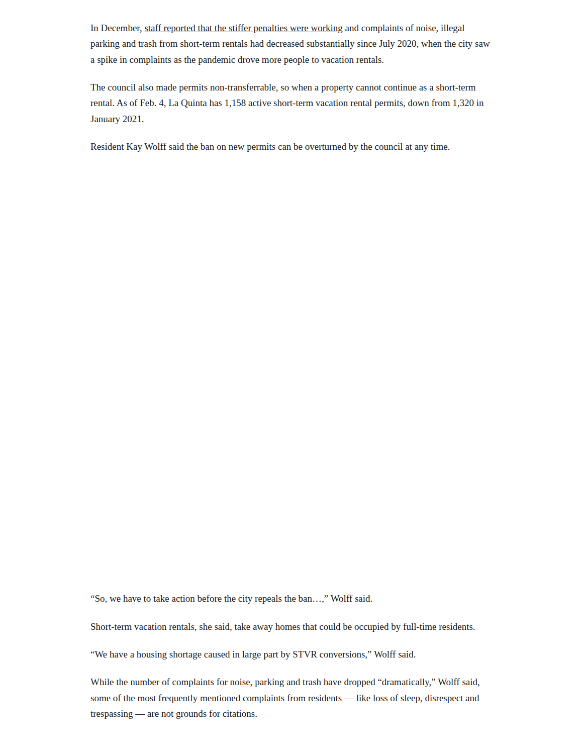In December, staff reported that the stiffer penalties were working and complaints of noise, illegal parking and trash from short-term rentals had decreased substantially since July 2020, when the city saw a spike in complaints as the pandemic drove more people to vacation rentals.
The council also made permits non-transferrable, so when a property cannot continue as a short-term rental. As of Feb. 4, La Quinta has 1,158 active short-term vacation rental permits, down from 1,320 in January 2021.
Resident Kay Wolff said the ban on new permits can be overturned by the council at any time.
“So, we have to take action before the city repeals the ban…,” Wolff said.
Short-term vacation rentals, she said, take away homes that could be occupied by full-time residents.
“We have a housing shortage caused in large part by STVR conversions,” Wolff said.
While the number of complaints for noise, parking and trash have dropped “dramatically,” Wolff said, some of the most frequently mentioned complaints from residents — like loss of sleep, disrespect and trespassing — are not grounds for citations.